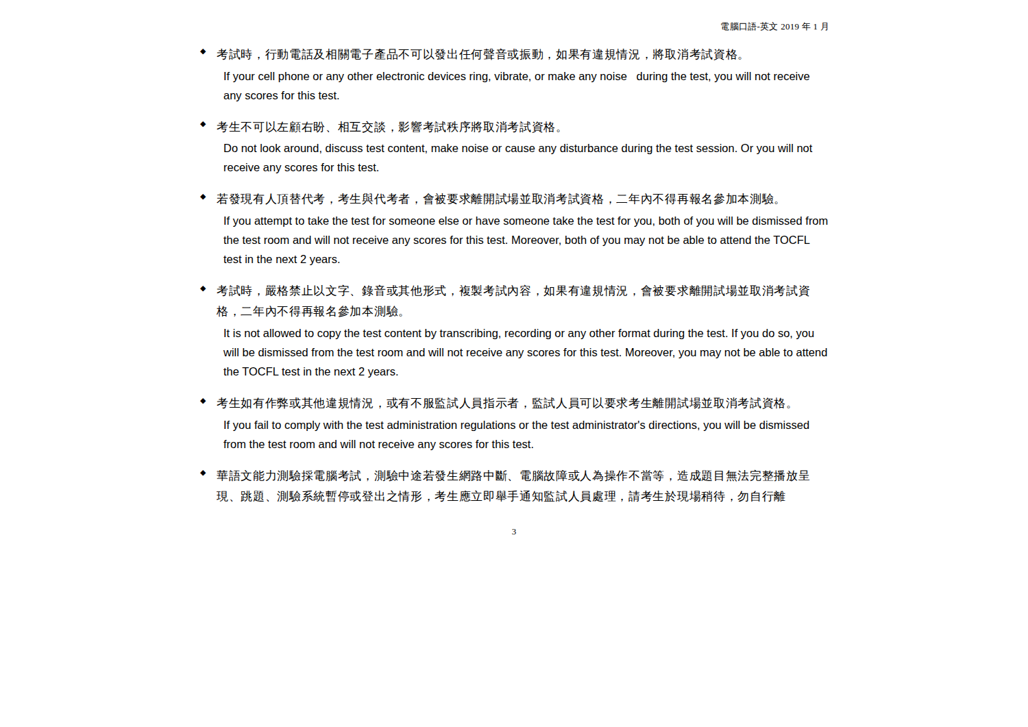電腦口語-英文 2019 年 1 月
考試時，行動電話及相關電子產品不可以發出任何聲音或振動，如果有違規情況，將取消考試資格。 If your cell phone or any other electronic devices ring, vibrate, or make any noise during the test, you will not receive any scores for this test.
考生不可以左顧右盼、相互交談，影響考試秩序將取消考試資格。 Do not look around, discuss test content, make noise or cause any disturbance during the test session. Or you will not receive any scores for this test.
若發現有人頂替代考，考生與代考者，會被要求離開試場並取消考試資格，二年內不得再報名參加本測驗。 If you attempt to take the test for someone else or have someone take the test for you, both of you will be dismissed from the test room and will not receive any scores for this test. Moreover, both of you may not be able to attend the TOCFL test in the next 2 years.
考試時，嚴格禁止以文字、錄音或其他形式，複製考試內容，如果有違規情況，會被要求離開試場並取消考試資格，二年內不得再報名參加本測驗。 It is not allowed to copy the test content by transcribing, recording or any other format during the test. If you do so, you will be dismissed from the test room and will not receive any scores for this test. Moreover, you may not be able to attend the TOCFL test in the next 2 years.
考生如有作弊或其他違規情況，或有不服監試人員指示者，監試人員可以要求考生離開試場並取消考試資格。 If you fail to comply with the test administration regulations or the test administrator's directions, you will be dismissed from the test room and will not receive any scores for this test.
華語文能力測驗採電腦考試，測驗中途若發生網路中斷、電腦故障或人為操作不當等，造成題目無法完整播放呈現、跳題、測驗系統暫停或登出之情形，考生應立即舉手通知監試人員處理，請考生於現場稍待，勿自行離
3